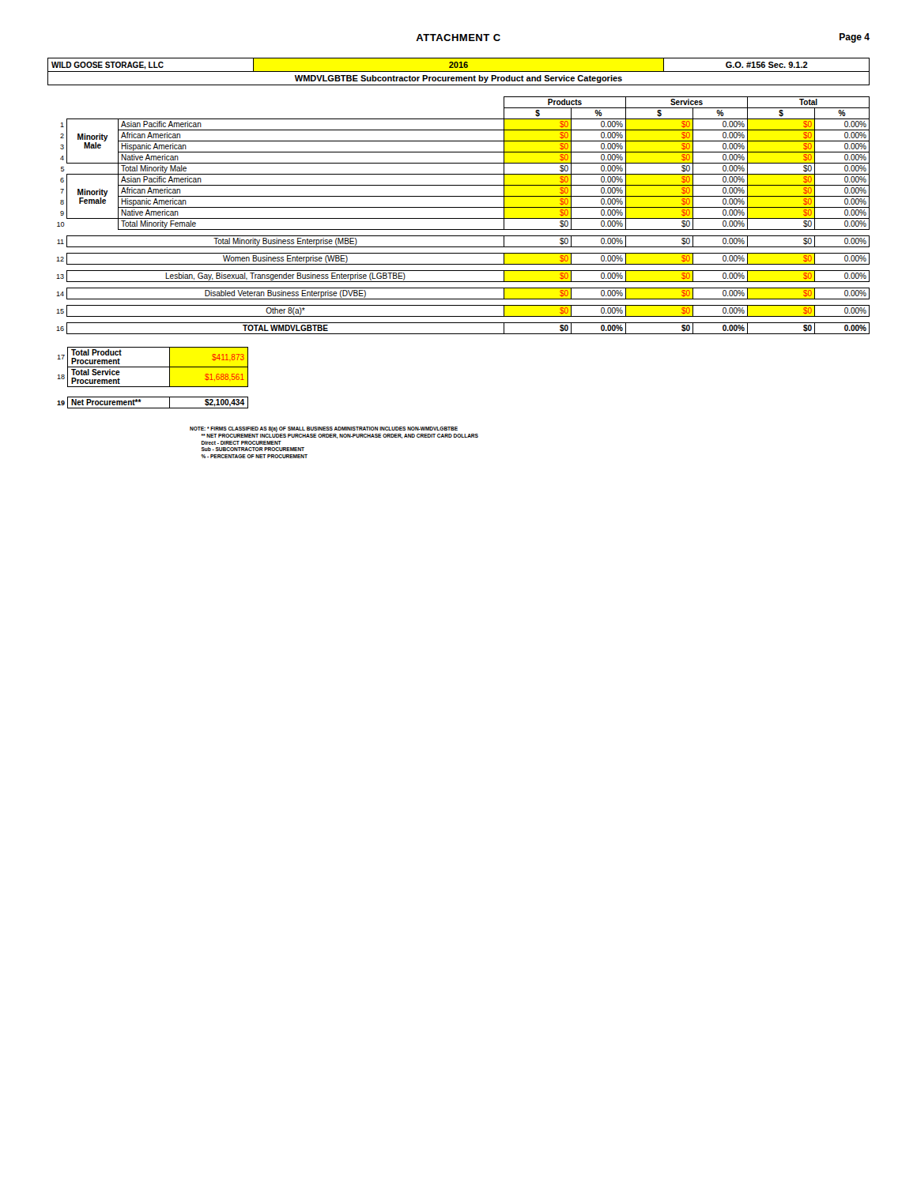ATTACHMENT C
Page 4
| WILD GOOSE STORAGE, LLC | 2016 | G.O. #156 Sec. 9.1.2 |
| WMDVLGBTBE Subcontractor Procurement by Product and Service Categories |
| | | | | Products | Services | Total |
| | | | | $ | % | $ | % | $ | % |
| 1 | Minority Male | Asian Pacific American | | $0 | 0.00% | $0 | 0.00% | $0 | 0.00% |
| 2 | African American | $0 | 0.00% | $0 | 0.00% | $0 | 0.00% |
| 3 | Hispanic American | $0 | 0.00% | $0 | 0.00% | $0 | 0.00% |
| 4 | Native American | $0 | 0.00% | $0 | 0.00% | $0 | 0.00% |
| 5 | | Total Minority Male | $0 | 0.00% | $0 | 0.00% | $0 | 0.00% |
| 6 | Minority Female | Asian Pacific American | $0 | 0.00% | $0 | 0.00% | $0 | 0.00% |
| 7 | African American | $0 | 0.00% | $0 | 0.00% | $0 | 0.00% |
| 8 | Hispanic American | $0 | 0.00% | $0 | 0.00% | $0 | 0.00% |
| 9 | Native American | $0 | 0.00% | $0 | 0.00% | $0 | 0.00% |
| 10 | | Total Minority Female | $0 | 0.00% | $0 | 0.00% | $0 | 0.00% |
| 11 | Total Minority Business Enterprise (MBE) | $0 | 0.00% | $0 | 0.00% | $0 | 0.00% |
| 12 | Women Business Enterprise (WBE) | $0 | 0.00% | $0 | 0.00% | $0 | 0.00% |
| 13 | Lesbian, Gay, Bisexual, Transgender Business Enterprise (LGBTBE) | $0 | 0.00% | $0 | 0.00% | $0 | 0.00% |
| 14 | Disabled Veteran Business Enterprise (DVBE) | $0 | 0.00% | $0 | 0.00% | $0 | 0.00% |
| 15 | Other 8(a)* | $0 | 0.00% | $0 | 0.00% | $0 | 0.00% |
| 16 | TOTAL WMDVLGBTBE | $0 | 0.00% | $0 | 0.00% | $0 | 0.00% |
| 17 | Total Product Procurement | $411,873 |
| 18 | Total Service Procurement | $1,688,561 |
| 19 | Net Procurement** | $2,100,434 |
NOTE: * FIRMS CLASSIFIED AS 8(a) OF SMALL BUSINESS ADMINISTRATION INCLUDES NON-WMDVLGBTBE
** NET PROCUREMENT INCLUDES PURCHASE ORDER, NON-PURCHASE ORDER, AND CREDIT CARD DOLLARS
Direct - DIRECT PROCUREMENT
Sub - SUBCONTRACTOR PROCUREMENT
% - PERCENTAGE OF NET PROCUREMENT